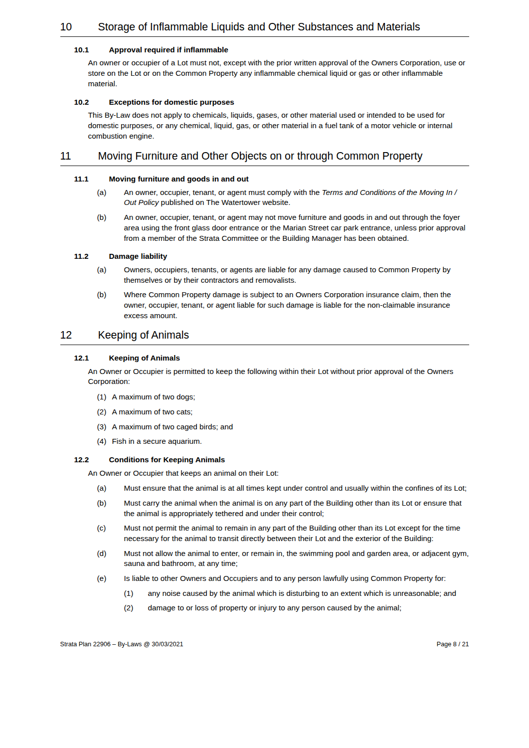10 Storage of Inflammable Liquids and Other Substances and Materials
10.1 Approval required if inflammable
An owner or occupier of a Lot must not, except with the prior written approval of the Owners Corporation, use or store on the Lot or on the Common Property any inflammable chemical liquid or gas or other inflammable material.
10.2 Exceptions for domestic purposes
This By-Law does not apply to chemicals, liquids, gases, or other material used or intended to be used for domestic purposes, or any chemical, liquid, gas, or other material in a fuel tank of a motor vehicle or internal combustion engine.
11 Moving Furniture and Other Objects on or through Common Property
11.1 Moving furniture and goods in and out
(a)
An owner, occupier, tenant, or agent must comply with the Terms and Conditions of the Moving In / Out Policy published on The Watertower website.
(b)
An owner, occupier, tenant, or agent may not move furniture and goods in and out through the foyer area using the front glass door entrance or the Marian Street car park entrance, unless prior approval from a member of the Strata Committee or the Building Manager has been obtained.
11.2 Damage liability
(a)
Owners, occupiers, tenants, or agents are liable for any damage caused to Common Property by themselves or by their contractors and removalists.
(b)
Where Common Property damage is subject to an Owners Corporation insurance claim, then the owner, occupier, tenant, or agent liable for such damage is liable for the non-claimable insurance excess amount.
12 Keeping of Animals
12.1 Keeping of Animals
An Owner or Occupier is permitted to keep the following within their Lot without prior approval of the Owners Corporation:
(1)
A maximum of two dogs;
(2)
A maximum of two cats;
(3)
A maximum of two caged birds; and
(4)
Fish in a secure aquarium.
12.2 Conditions for Keeping Animals
An Owner or Occupier that keeps an animal on their Lot:
(a)
Must ensure that the animal is at all times kept under control and usually within the confines of its Lot;
(b)
Must carry the animal when the animal is on any part of the Building other than its Lot or ensure that the animal is appropriately tethered and under their control;
(c)
Must not permit the animal to remain in any part of the Building other than its Lot except for the time necessary for the animal to transit directly between their Lot and the exterior of the Building:
(d)
Must not allow the animal to enter, or remain in, the swimming pool and garden area, or adjacent gym, sauna and bathroom, at any time;
(e)
Is liable to other Owners and Occupiers and to any person lawfully using Common Property for:
(1)
any noise caused by the animal which is disturbing to an extent which is unreasonable; and
(2)
damage to or loss of property or injury to any person caused by the animal;
Strata Plan 22906 – By-Laws @ 30/03/2021
Page 8 / 21